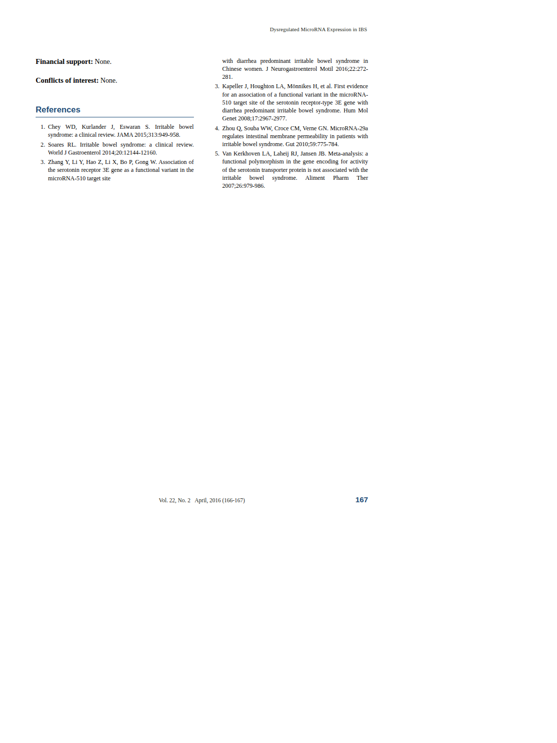Dysregulated MicroRNA Expression in IBS
Financial support: None.
Conflicts of interest: None.
References
Chey WD, Kurlander J, Eswaran S. Irritable bowel syndrome: a clinical review. JAMA 2015;313:949-958.
Soares RL. Irritable bowel syndrome: a clinical review. World J Gastroenterol 2014;20:12144-12160.
Zhang Y, Li Y, Hao Z, Li X, Bo P, Gong W. Association of the serotonin receptor 3E gene as a functional variant in the microRNA-510 target site
with diarrhea predominant irritable bowel syndrome in Chinese women. J Neurogastroenterol Motil 2016;22:272-281.
Kapeller J, Houghton LA, Mönnikes H, et al. First evidence for an association of a functional variant in the microRNA-510 target site of the serotonin receptor-type 3E gene with diarrhea predominant irritable bowel syndrome. Hum Mol Genet 2008;17:2967-2977.
Zhou Q, Souba WW, Croce CM, Verne GN. MicroRNA-29a regulates intestinal membrane permeability in patients with irritable bowel syndrome. Gut 2010;59:775-784.
Van Kerkhoven LA, Laheij RJ, Jansen JB. Meta-analysis: a functional polymorphism in the gene encoding for activity of the serotonin transporter protein is not associated with the irritable bowel syndrome. Aliment Pharm Ther 2007;26:979-986.
Vol. 22, No. 2 April, 2016 (166-167) 167